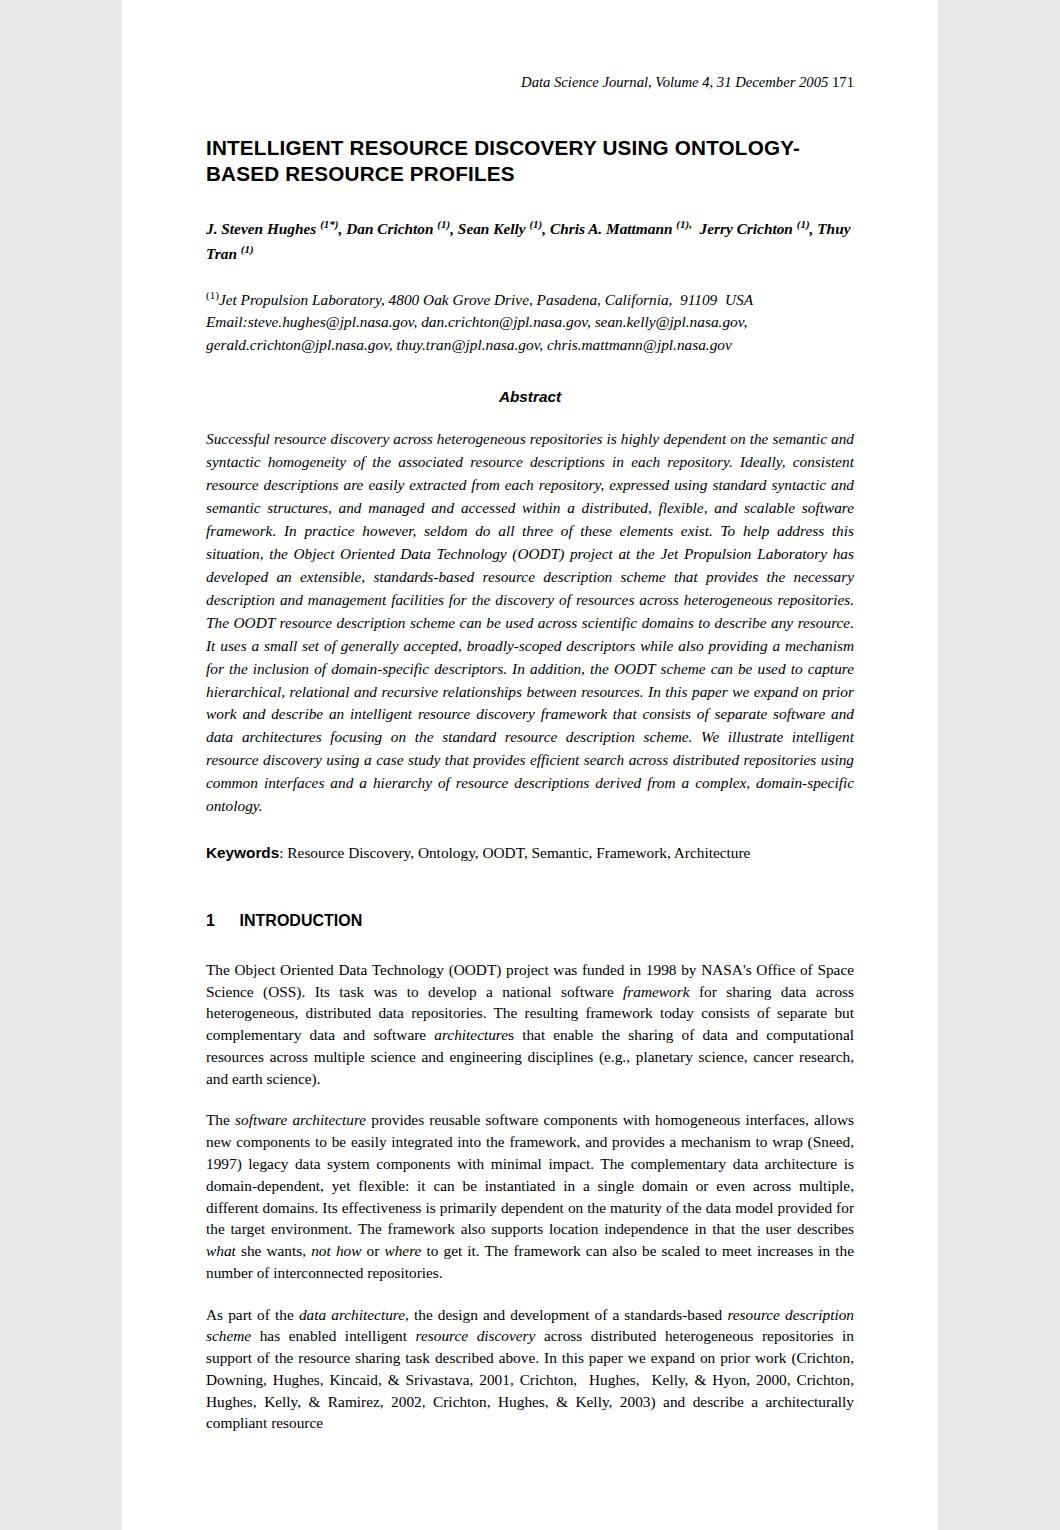Data Science Journal, Volume 4, 31 December 2005 171
Intelligent Resource Discovery Using Ontology-Based Resource Profiles
J. Steven Hughes (1*), Dan Crichton (1), Sean Kelly (1), Chris A. Mattmann (1), Jerry Crichton (1), Thuy Tran (1)
(1)Jet Propulsion Laboratory, 4800 Oak Grove Drive, Pasadena, California, 91109 USA
Email:steve.hughes@jpl.nasa.gov, dan.crichton@jpl.nasa.gov, sean.kelly@jpl.nasa.gov,
gerald.crichton@jpl.nasa.gov, thuy.tran@jpl.nasa.gov, chris.mattmann@jpl.nasa.gov
Abstract
Successful resource discovery across heterogeneous repositories is highly dependent on the semantic and syntactic homogeneity of the associated resource descriptions in each repository. Ideally, consistent resource descriptions are easily extracted from each repository, expressed using standard syntactic and semantic structures, and managed and accessed within a distributed, flexible, and scalable software framework. In practice however, seldom do all three of these elements exist. To help address this situation, the Object Oriented Data Technology (OODT) project at the Jet Propulsion Laboratory has developed an extensible, standards-based resource description scheme that provides the necessary description and management facilities for the discovery of resources across heterogeneous repositories. The OODT resource description scheme can be used across scientific domains to describe any resource. It uses a small set of generally accepted, broadly-scoped descriptors while also providing a mechanism for the inclusion of domain-specific descriptors. In addition, the OODT scheme can be used to capture hierarchical, relational and recursive relationships between resources. In this paper we expand on prior work and describe an intelligent resource discovery framework that consists of separate software and data architectures focusing on the standard resource description scheme. We illustrate intelligent resource discovery using a case study that provides efficient search across distributed repositories using common interfaces and a hierarchy of resource descriptions derived from a complex, domain-specific ontology.
Keywords: Resource Discovery, Ontology, OODT, Semantic, Framework, Architecture
1 Introduction
The Object Oriented Data Technology (OODT) project was funded in 1998 by NASA's Office of Space Science (OSS). Its task was to develop a national software framework for sharing data across heterogeneous, distributed data repositories. The resulting framework today consists of separate but complementary data and software architectures that enable the sharing of data and computational resources across multiple science and engineering disciplines (e.g., planetary science, cancer research, and earth science).
The software architecture provides reusable software components with homogeneous interfaces, allows new components to be easily integrated into the framework, and provides a mechanism to wrap (Sneed, 1997) legacy data system components with minimal impact. The complementary data architecture is domain-dependent, yet flexible: it can be instantiated in a single domain or even across multiple, different domains. Its effectiveness is primarily dependent on the maturity of the data model provided for the target environment. The framework also supports location independence in that the user describes what she wants, not how or where to get it. The framework can also be scaled to meet increases in the number of interconnected repositories.
As part of the data architecture, the design and development of a standards-based resource description scheme has enabled intelligent resource discovery across distributed heterogeneous repositories in support of the resource sharing task described above. In this paper we expand on prior work (Crichton, Downing, Hughes, Kincaid, & Srivastava, 2001, Crichton, Hughes, Kelly, & Hyon, 2000, Crichton, Hughes, Kelly, & Ramirez, 2002, Crichton, Hughes, & Kelly, 2003) and describe a architecturally compliant resource